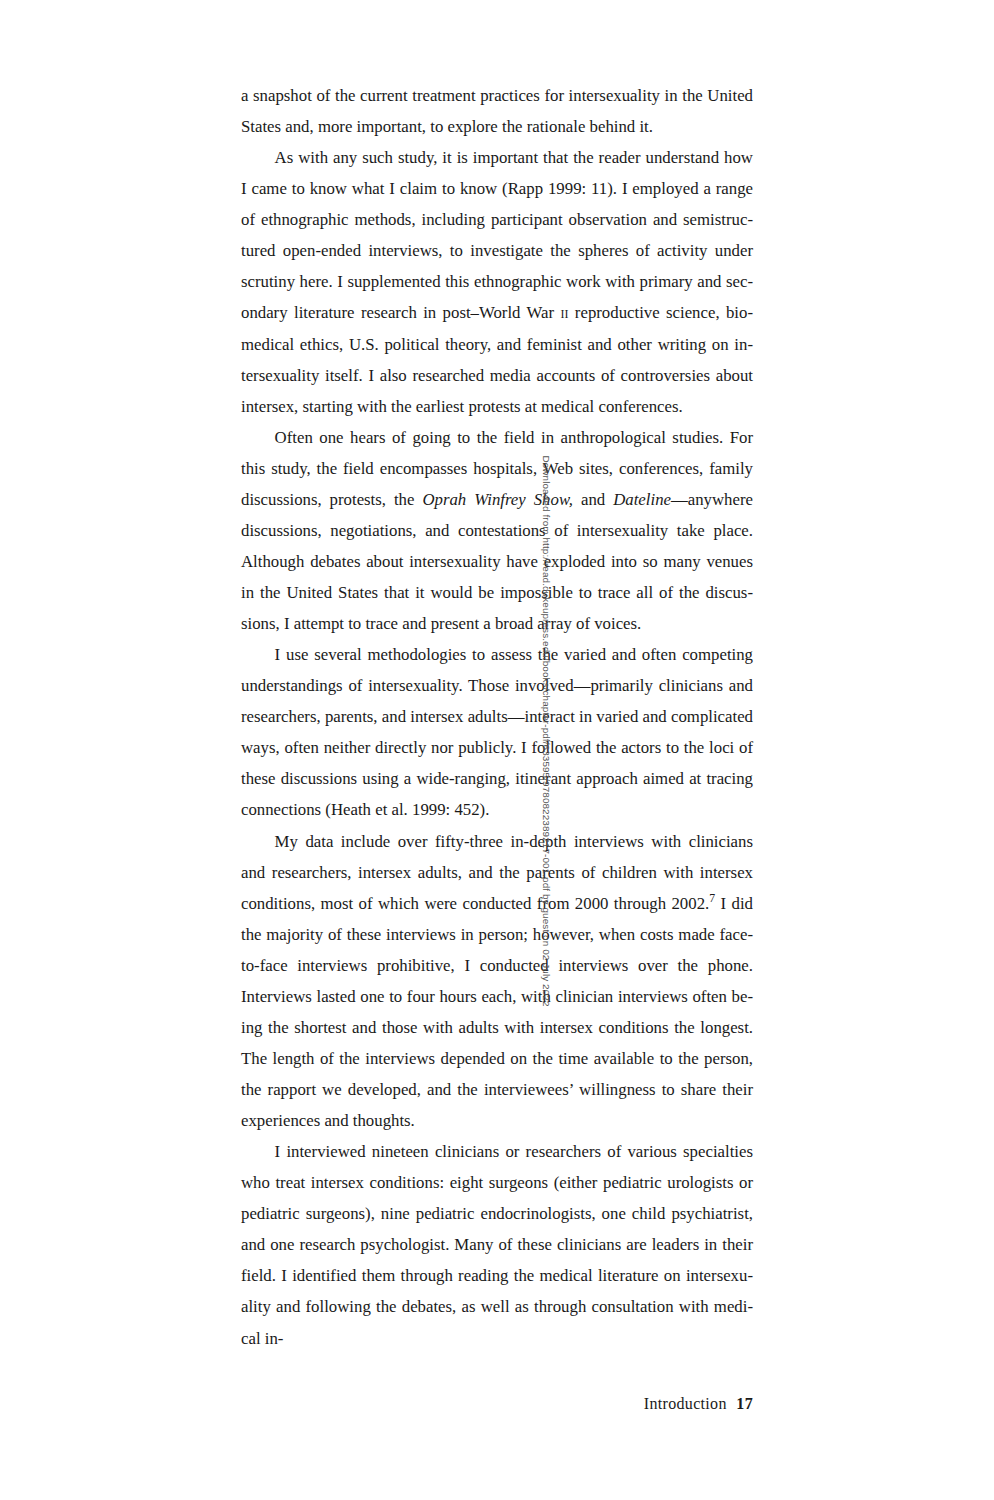a snapshot of the current treatment practices for intersexuality in the United States and, more important, to explore the rationale behind it.
As with any such study, it is important that the reader understand how I came to know what I claim to know (Rapp 1999: 11). I employed a range of ethnographic methods, including participant observation and semistructured open-ended interviews, to investigate the spheres of activity under scrutiny here. I supplemented this ethnographic work with primary and secondary literature research in post–World War ii reproductive science, biomedical ethics, U.S. political theory, and feminist and other writing on intersexuality itself. I also researched media accounts of controversies about intersex, starting with the earliest protests at medical conferences.
Often one hears of going to the field in anthropological studies. For this study, the field encompasses hospitals, Web sites, conferences, family discussions, protests, the Oprah Winfrey Show, and Dateline—anywhere discussions, negotiations, and contestations of intersexuality take place. Although debates about intersexuality have exploded into so many venues in the United States that it would be impossible to trace all of the discussions, I attempt to trace and present a broad array of voices.
I use several methodologies to assess the varied and often competing understandings of intersexuality. Those involved—primarily clinicians and researchers, parents, and intersex adults—interact in varied and complicated ways, often neither directly nor publicly. I followed the actors to the loci of these discussions using a wide-ranging, itinerant approach aimed at tracing connections (Heath et al. 1999: 452).
My data include over fifty-three in-depth interviews with clinicians and researchers, intersex adults, and the parents of children with intersex conditions, most of which were conducted from 2000 through 2002.7 I did the majority of these interviews in person; however, when costs made face-to-face interviews prohibitive, I conducted interviews over the phone. Interviews lasted one to four hours each, with clinician interviews often being the shortest and those with adults with intersex conditions the longest. The length of the interviews depended on the time available to the person, the rapport we developed, and the interviewees’ willingness to share their experiences and thoughts.
I interviewed nineteen clinicians or researchers of various specialties who treat intersex conditions: eight surgeons (either pediatric urologists or pediatric surgeons), nine pediatric endocrinologists, one child psychiatrist, and one research psychologist. Many of these clinicians are leaders in their field. I identified them through reading the medical literature on intersexuality and following the debates, as well as through consultation with medical in-
Introduction 17
Downloaded from http://read.dukeupress.edu/books/chapter-pdf/633595/9780822389217-001.pdf by guest on 02 July 2022